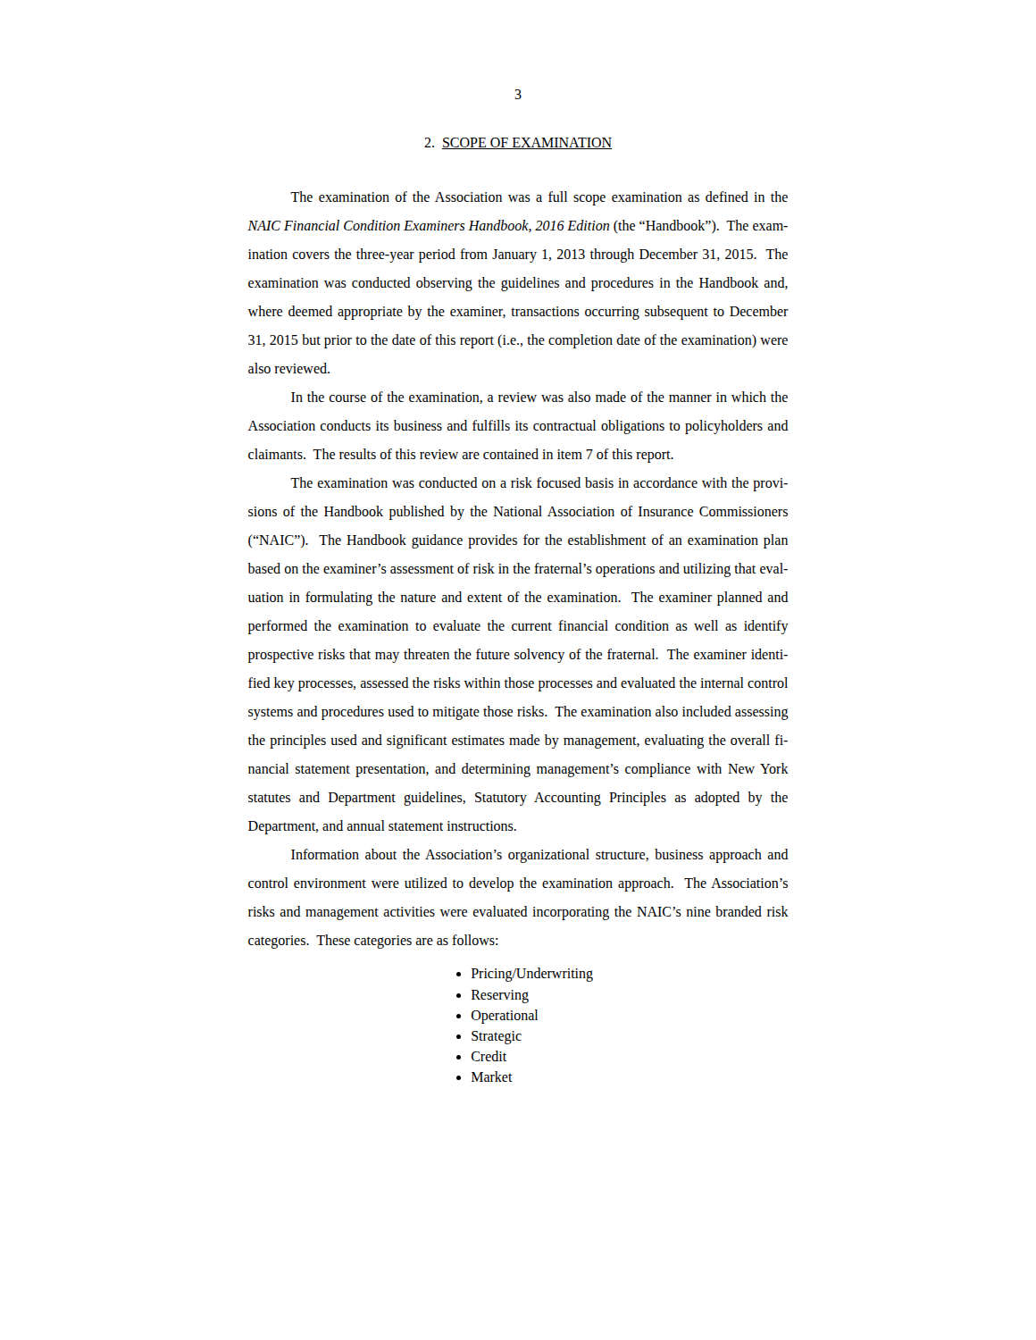3
2. SCOPE OF EXAMINATION
The examination of the Association was a full scope examination as defined in the NAIC Financial Condition Examiners Handbook, 2016 Edition (the “Handbook”). The examination covers the three-year period from January 1, 2013 through December 31, 2015. The examination was conducted observing the guidelines and procedures in the Handbook and, where deemed appropriate by the examiner, transactions occurring subsequent to December 31, 2015 but prior to the date of this report (i.e., the completion date of the examination) were also reviewed.
In the course of the examination, a review was also made of the manner in which the Association conducts its business and fulfills its contractual obligations to policyholders and claimants. The results of this review are contained in item 7 of this report.
The examination was conducted on a risk focused basis in accordance with the provisions of the Handbook published by the National Association of Insurance Commissioners (“NAIC”). The Handbook guidance provides for the establishment of an examination plan based on the examiner’s assessment of risk in the fraternal’s operations and utilizing that evaluation in formulating the nature and extent of the examination. The examiner planned and performed the examination to evaluate the current financial condition as well as identify prospective risks that may threaten the future solvency of the fraternal. The examiner identified key processes, assessed the risks within those processes and evaluated the internal control systems and procedures used to mitigate those risks. The examination also included assessing the principles used and significant estimates made by management, evaluating the overall financial statement presentation, and determining management’s compliance with New York statutes and Department guidelines, Statutory Accounting Principles as adopted by the Department, and annual statement instructions.
Information about the Association’s organizational structure, business approach and control environment were utilized to develop the examination approach. The Association’s risks and management activities were evaluated incorporating the NAIC’s nine branded risk categories. These categories are as follows:
Pricing/Underwriting
Reserving
Operational
Strategic
Credit
Market